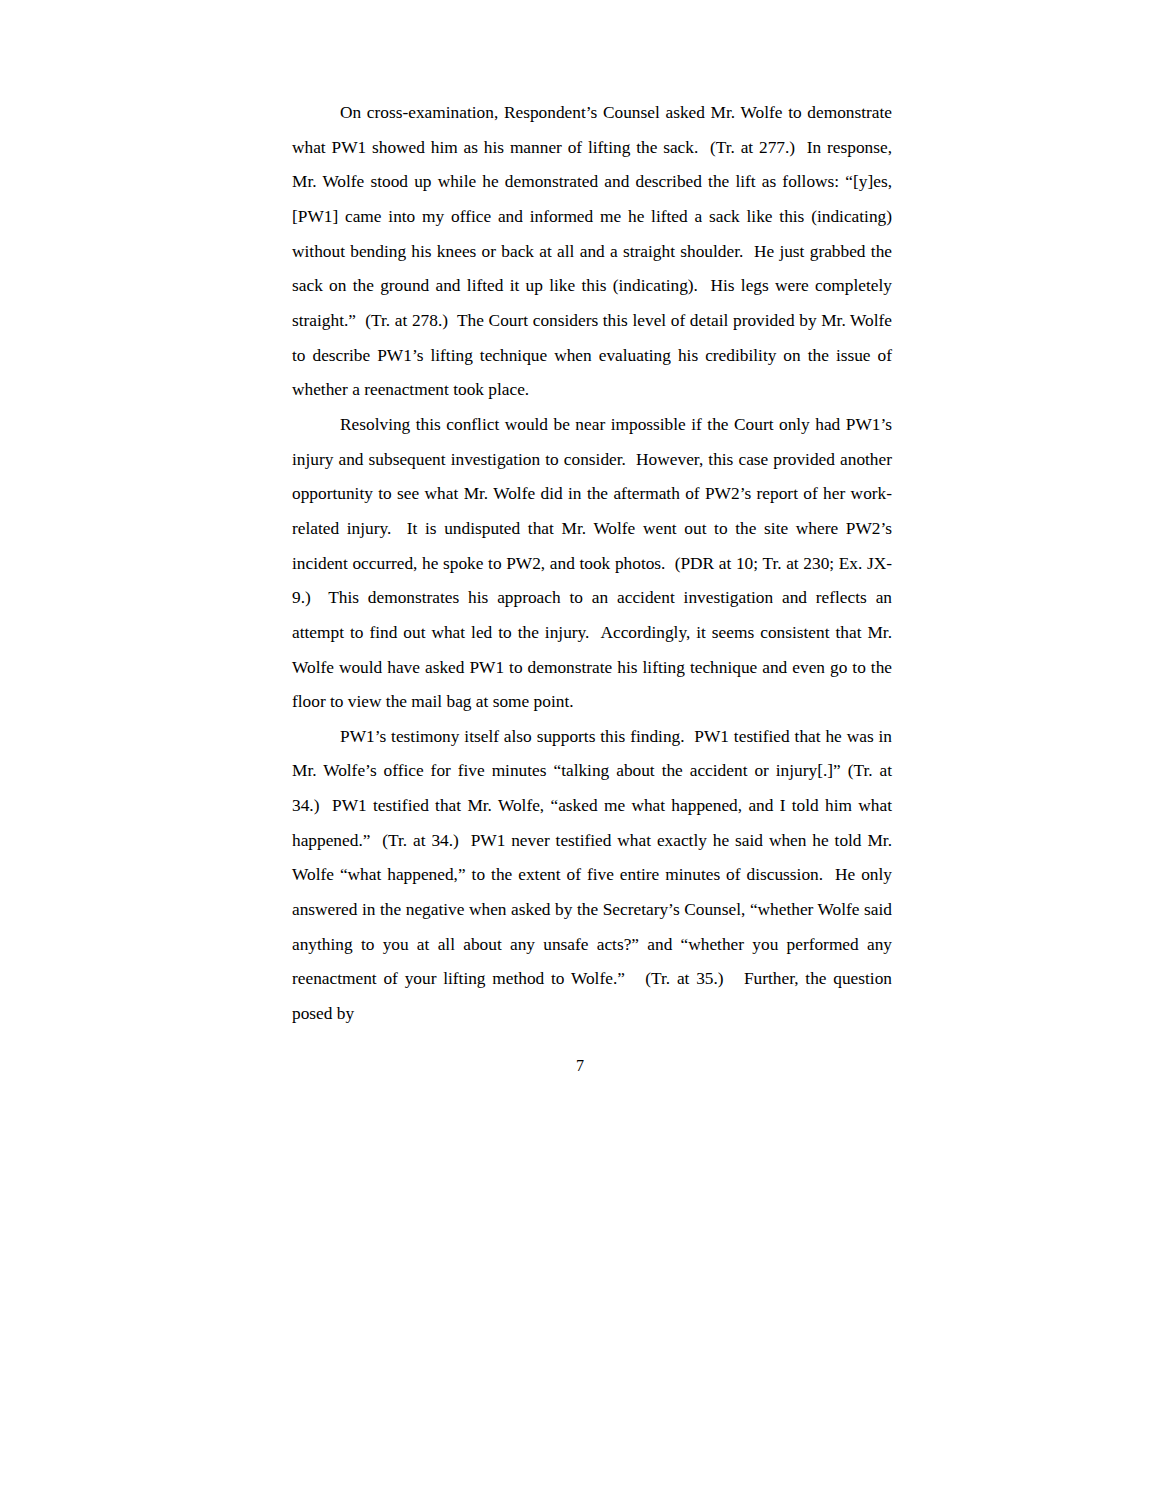On cross-examination, Respondent’s Counsel asked Mr. Wolfe to demonstrate what PW1 showed him as his manner of lifting the sack. (Tr. at 277.) In response, Mr. Wolfe stood up while he demonstrated and described the lift as follows: “[y]es, [PW1] came into my office and informed me he lifted a sack like this (indicating) without bending his knees or back at all and a straight shoulder. He just grabbed the sack on the ground and lifted it up like this (indicating). His legs were completely straight.” (Tr. at 278.) The Court considers this level of detail provided by Mr. Wolfe to describe PW1’s lifting technique when evaluating his credibility on the issue of whether a reenactment took place.
Resolving this conflict would be near impossible if the Court only had PW1’s injury and subsequent investigation to consider. However, this case provided another opportunity to see what Mr. Wolfe did in the aftermath of PW2’s report of her work-related injury. It is undisputed that Mr. Wolfe went out to the site where PW2’s incident occurred, he spoke to PW2, and took photos. (PDR at 10; Tr. at 230; Ex. JX-9.) This demonstrates his approach to an accident investigation and reflects an attempt to find out what led to the injury. Accordingly, it seems consistent that Mr. Wolfe would have asked PW1 to demonstrate his lifting technique and even go to the floor to view the mail bag at some point.
PW1’s testimony itself also supports this finding. PW1 testified that he was in Mr. Wolfe’s office for five minutes “talking about the accident or injury[.]” (Tr. at 34.) PW1 testified that Mr. Wolfe, “asked me what happened, and I told him what happened.” (Tr. at 34.) PW1 never testified what exactly he said when he told Mr. Wolfe “what happened,” to the extent of five entire minutes of discussion. He only answered in the negative when asked by the Secretary’s Counsel, “whether Wolfe said anything to you at all about any unsafe acts?” and “whether you performed any reenactment of your lifting method to Wolfe.” (Tr. at 35.) Further, the question posed by
7